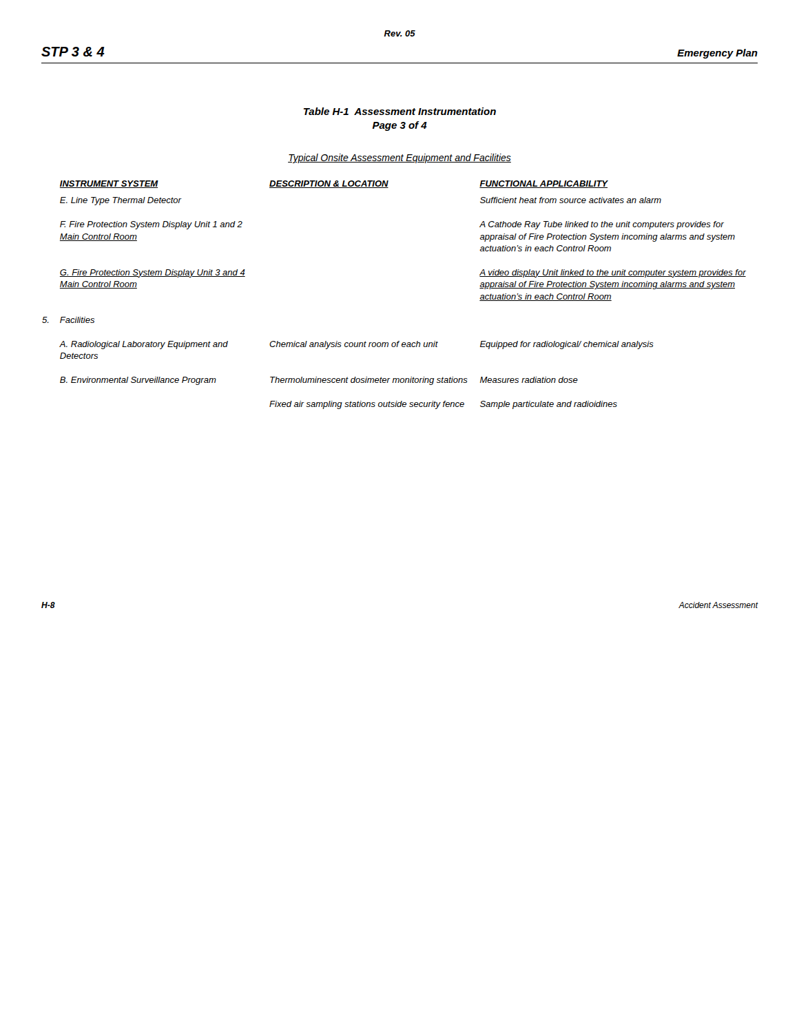Rev. 05
STP 3 & 4
Emergency Plan
Table H-1 Assessment Instrumentation Page 3 of 4
Typical Onsite Assessment Equipment and Facilities
| | INSTRUMENT SYSTEM | DESCRIPTION & LOCATION | FUNCTIONAL APPLICABILITY |
| --- | --- | --- | --- |
| | E. Line Type Thermal Detector | | Sufficient heat from source activates an alarm |
| | F. Fire Protection System Display Unit 1 and 2 Main Control Room | | A Cathode Ray Tube linked to the unit computers provides for appraisal of Fire Protection System incoming alarms and system actuation’s in each Control Room |
| | G. Fire Protection System Display Unit 3 and 4 Main Control Room | | A video display Unit linked to the unit computer system provides for appraisal of Fire Protection System incoming alarms and system actuation’s in each Control Room |
| 5. | Facilities | | |
| | A. Radiological Laboratory Equipment and Detectors | Chemical analysis count room of each unit | Equipped for radiological/ chemical analysis |
| | B. Environmental Surveillance Program | Thermoluminescent dosimeter monitoring stations | Measures radiation dose |
| | | Fixed air sampling stations outside security fence | Sample particulate and radioidines |
H-8
Accident Assessment